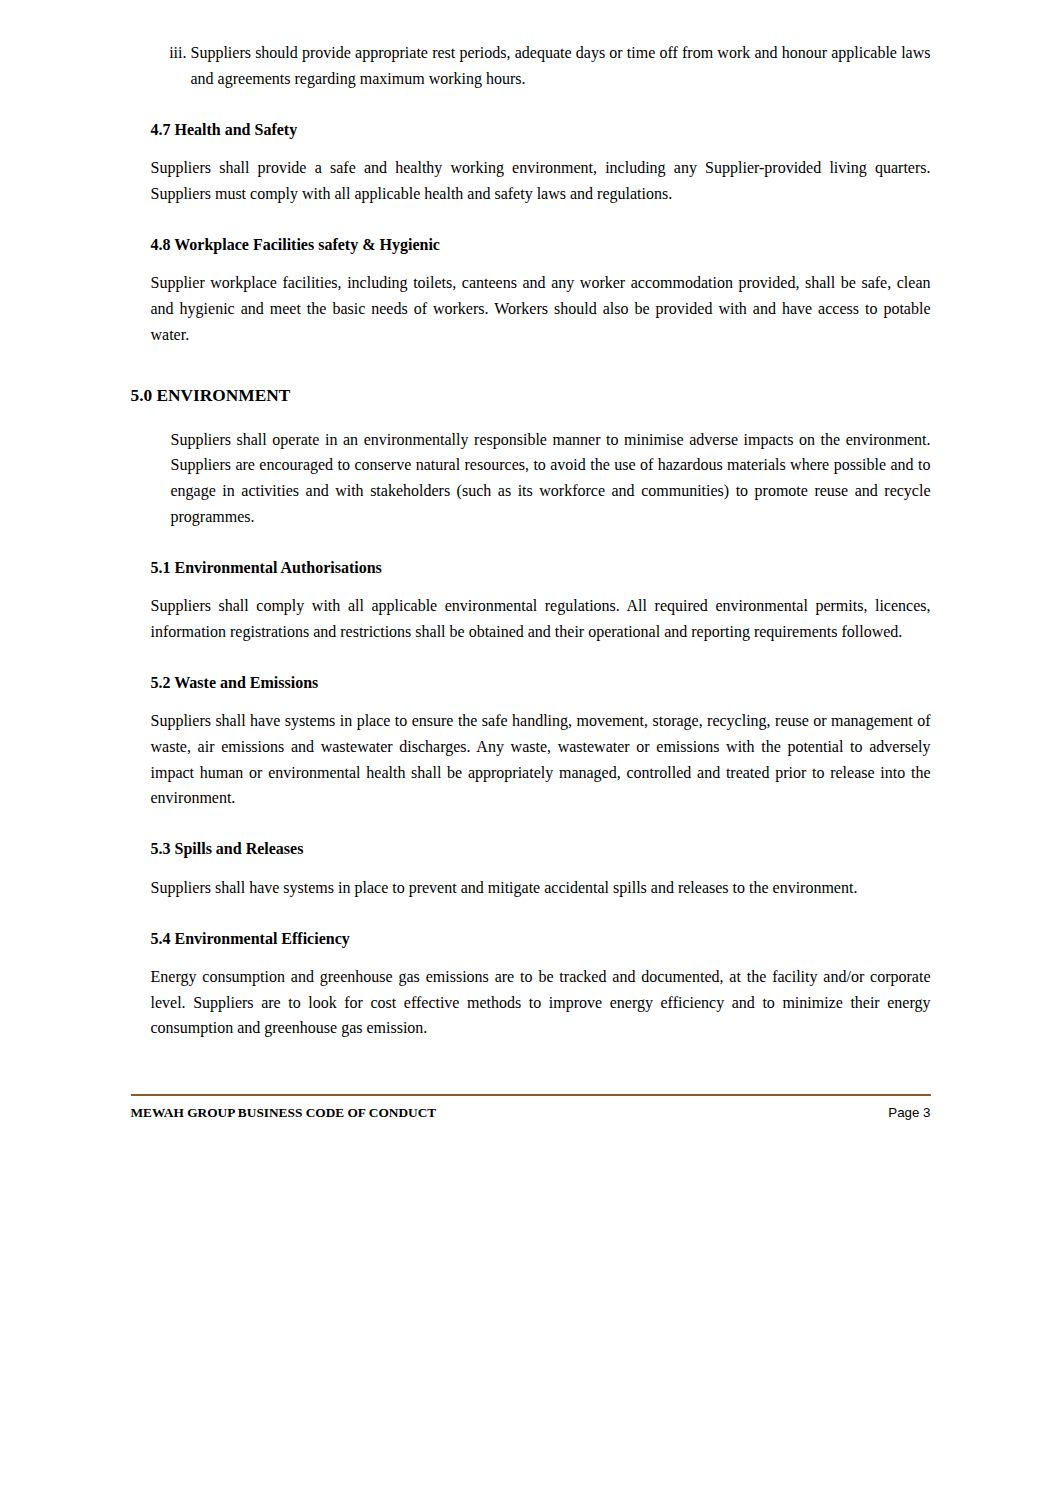Suppliers should provide appropriate rest periods, adequate days or time off from work and honour applicable laws and agreements regarding maximum working hours.
4.7 Health and Safety
Suppliers shall provide a safe and healthy working environment, including any Supplier-provided living quarters. Suppliers must comply with all applicable health and safety laws and regulations.
4.8 Workplace Facilities safety & Hygienic
Supplier workplace facilities, including toilets, canteens and any worker accommodation provided, shall be safe, clean and hygienic and meet the basic needs of workers. Workers should also be provided with and have access to potable water.
5.0 ENVIRONMENT
Suppliers shall operate in an environmentally responsible manner to minimise adverse impacts on the environment. Suppliers are encouraged to conserve natural resources, to avoid the use of hazardous materials where possible and to engage in activities and with stakeholders (such as its workforce and communities) to promote reuse and recycle programmes.
5.1 Environmental Authorisations
Suppliers shall comply with all applicable environmental regulations. All required environmental permits, licences, information registrations and restrictions shall be obtained and their operational and reporting requirements followed.
5.2 Waste and Emissions
Suppliers shall have systems in place to ensure the safe handling, movement, storage, recycling, reuse or management of waste, air emissions and wastewater discharges. Any waste, wastewater or emissions with the potential to adversely impact human or environmental health shall be appropriately managed, controlled and treated prior to release into the environment.
5.3 Spills and Releases
Suppliers shall have systems in place to prevent and mitigate accidental spills and releases to the environment.
5.4 Environmental Efficiency
Energy consumption and greenhouse gas emissions are to be tracked and documented, at the facility and/or corporate level. Suppliers are to look for cost effective methods to improve energy efficiency and to minimize their energy consumption and greenhouse gas emission.
MEWAH GROUP BUSINESS CODE OF CONDUCT Page 3